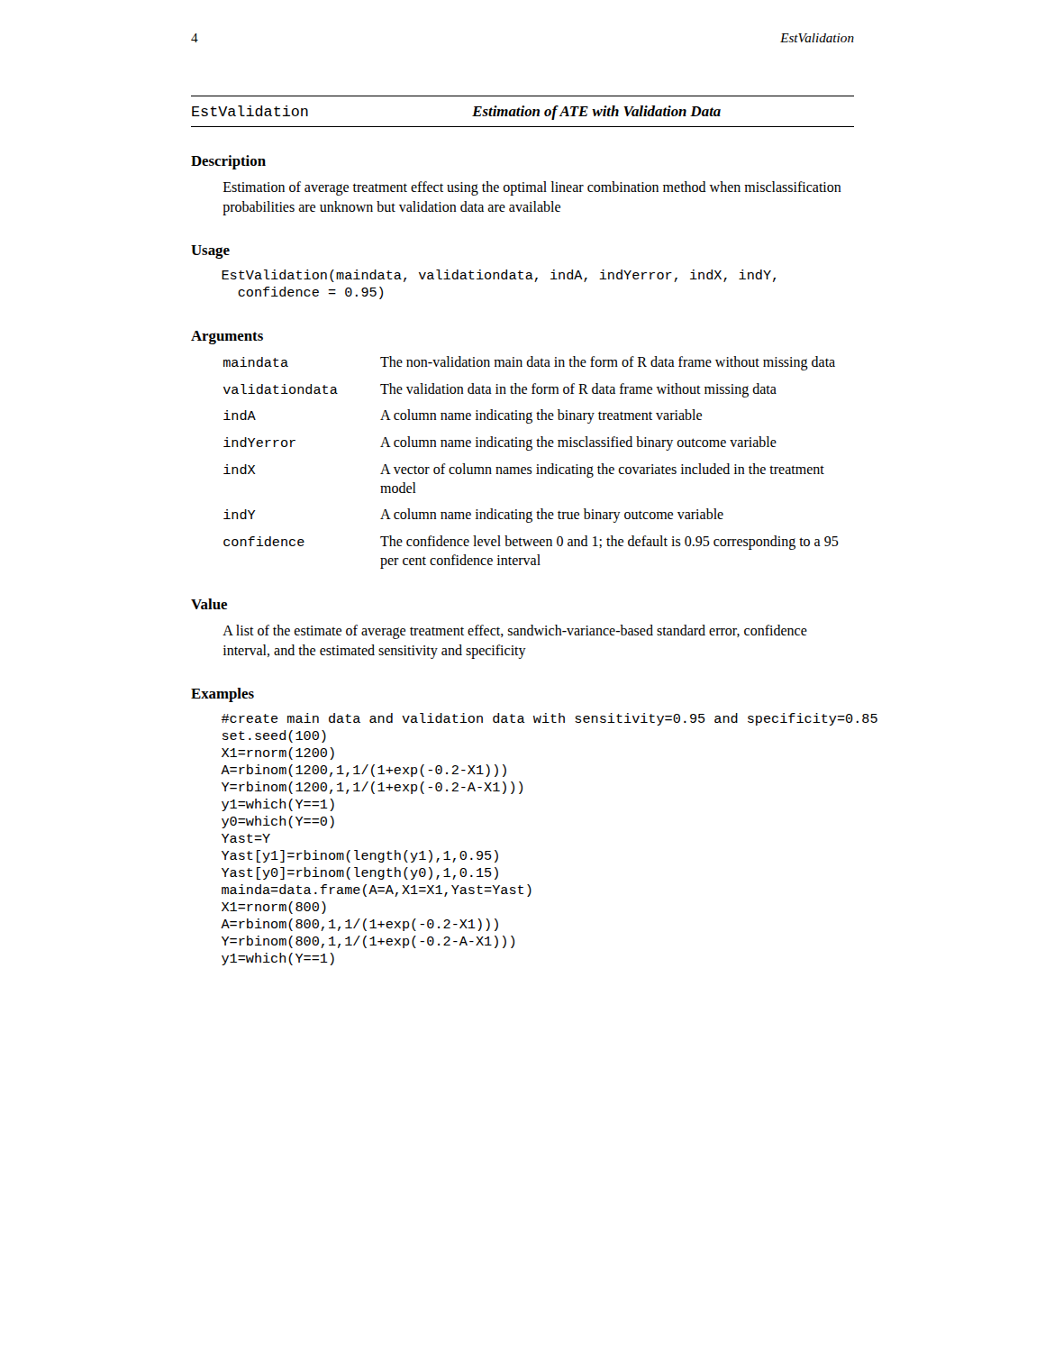4 EstValidation
EstValidation Estimation of ATE with Validation Data
Description
Estimation of average treatment effect using the optimal linear combination method when misclassification probabilities are unknown but validation data are available
Usage
EstValidation(maindata, validationdata, indA, indYerror, indX, indY,
  confidence = 0.95)
Arguments
maindata
The non-validation main data in the form of R data frame without missing data
validationdata
The validation data in the form of R data frame without missing data
indA
A column name indicating the binary treatment variable
indYerror
A column name indicating the misclassified binary outcome variable
indX
A vector of column names indicating the covariates included in the treatment model
indY
A column name indicating the true binary outcome variable
confidence
The confidence level between 0 and 1; the default is 0.95 corresponding to a 95 per cent confidence interval
Value
A list of the estimate of average treatment effect, sandwich-variance-based standard error, confidence interval, and the estimated sensitivity and specificity
Examples
#create main data and validation data with sensitivity=0.95 and specificity=0.85
set.seed(100)
X1=rnorm(1200)
A=rbinom(1200,1,1/(1+exp(-0.2-X1)))
Y=rbinom(1200,1,1/(1+exp(-0.2-A-X1)))
y1=which(Y==1)
y0=which(Y==0)
Yast=Y
Yast[y1]=rbinom(length(y1),1,0.95)
Yast[y0]=rbinom(length(y0),1,0.15)
mainda=data.frame(A=A,X1=X1,Yast=Yast)
X1=rnorm(800)
A=rbinom(800,1,1/(1+exp(-0.2-X1)))
Y=rbinom(800,1,1/(1+exp(-0.2-A-X1)))
y1=which(Y==1)